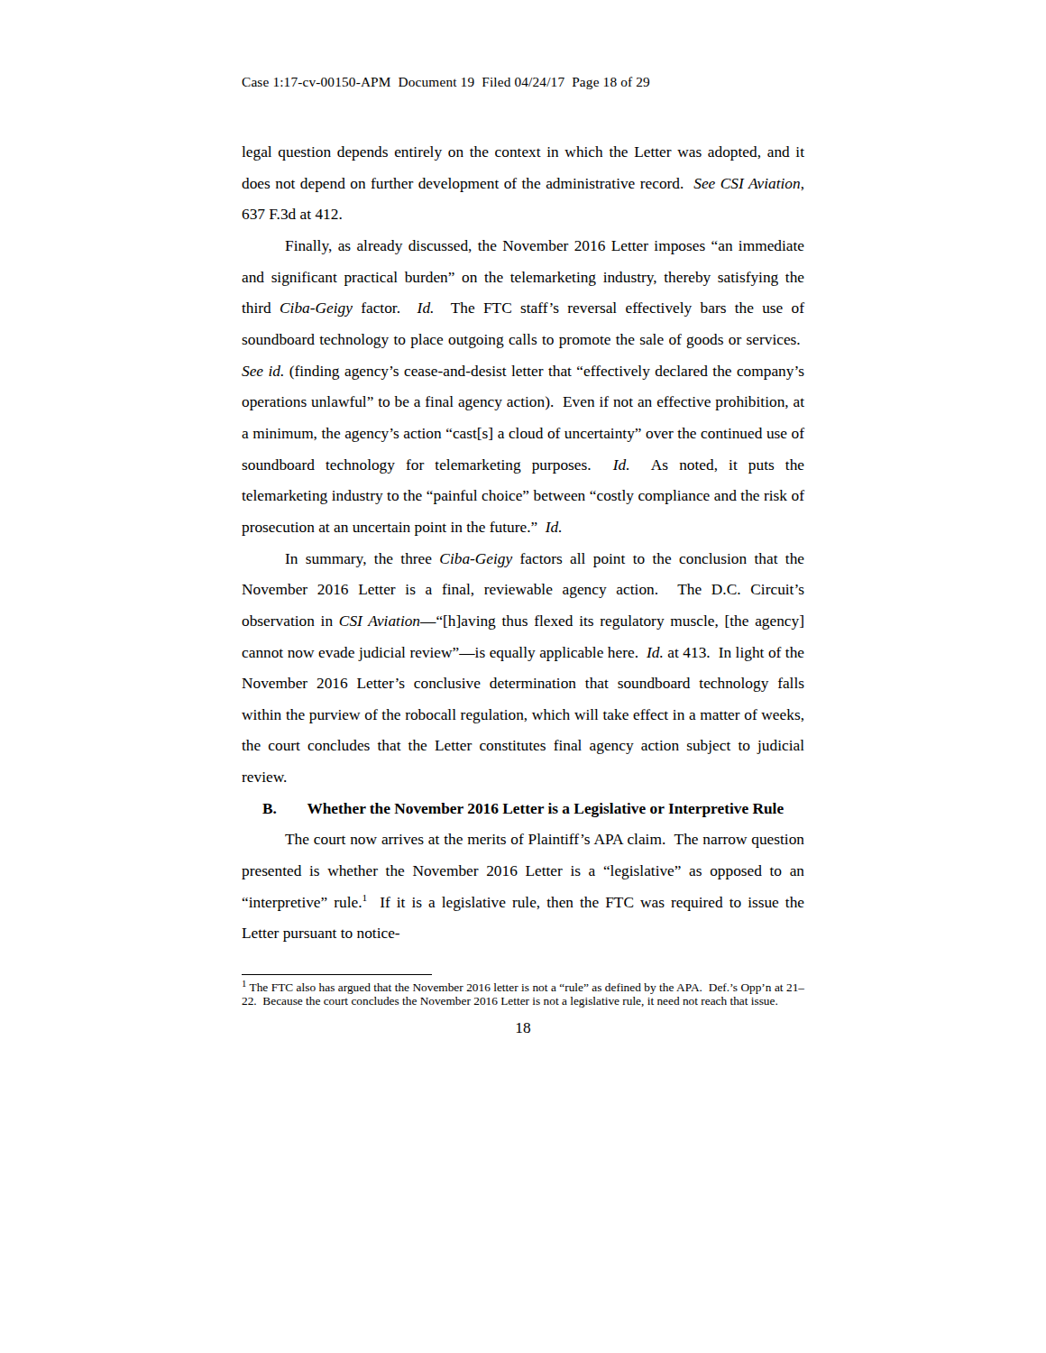Case 1:17-cv-00150-APM Document 19 Filed 04/24/17 Page 18 of 29
legal question depends entirely on the context in which the Letter was adopted, and it does not depend on further development of the administrative record. See CSI Aviation, 637 F.3d at 412.
Finally, as already discussed, the November 2016 Letter imposes “an immediate and significant practical burden” on the telemarketing industry, thereby satisfying the third Ciba-Geigy factor. Id. The FTC staff’s reversal effectively bars the use of soundboard technology to place outgoing calls to promote the sale of goods or services. See id. (finding agency’s cease-and-desist letter that “effectively declared the company’s operations unlawful” to be a final agency action). Even if not an effective prohibition, at a minimum, the agency’s action “cast[s] a cloud of uncertainty” over the continued use of soundboard technology for telemarketing purposes. Id. As noted, it puts the telemarketing industry to the “painful choice” between “costly compliance and the risk of prosecution at an uncertain point in the future.” Id.
In summary, the three Ciba-Geigy factors all point to the conclusion that the November 2016 Letter is a final, reviewable agency action. The D.C. Circuit’s observation in CSI Aviation—“[h]aving thus flexed its regulatory muscle, [the agency] cannot now evade judicial review”—is equally applicable here. Id. at 413. In light of the November 2016 Letter’s conclusive determination that soundboard technology falls within the purview of the robocall regulation, which will take effect in a matter of weeks, the court concludes that the Letter constitutes final agency action subject to judicial review.
B. Whether the November 2016 Letter is a Legislative or Interpretive Rule
The court now arrives at the merits of Plaintiff’s APA claim. The narrow question presented is whether the November 2016 Letter is a “legislative” as opposed to an “interpretive” rule.1 If it is a legislative rule, then the FTC was required to issue the Letter pursuant to notice-
1 The FTC also has argued that the November 2016 letter is not a “rule” as defined by the APA. Def.’s Opp’n at 21–22. Because the court concludes the November 2016 Letter is not a legislative rule, it need not reach that issue.
18